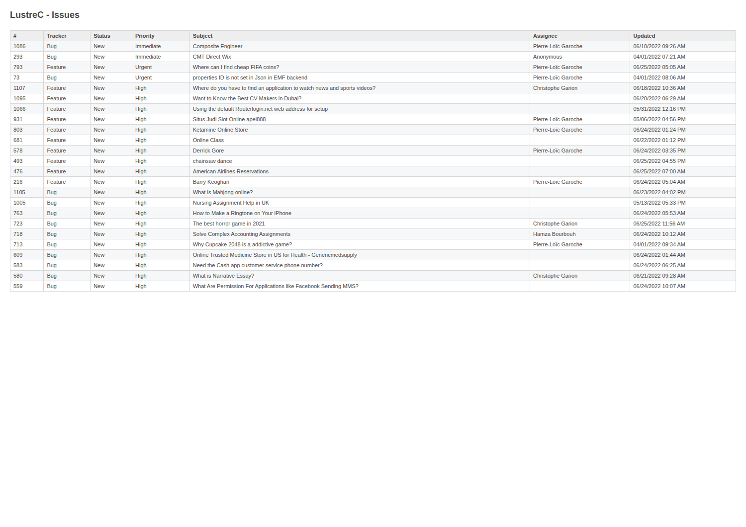LustreC - Issues
| # | Tracker | Status | Priority | Subject | Assignee | Updated |
| --- | --- | --- | --- | --- | --- | --- |
| 1086 | Bug | New | Immediate | Composite Engineer | Pierre-Loïc Garoche | 06/10/2022 09:26 AM |
| 293 | Bug | New | Immediate | CMT Direct Wix | Anonymous | 04/01/2022 07:21 AM |
| 793 | Feature | New | Urgent | Where can I find cheap FIFA coins? | Pierre-Loïc Garoche | 06/25/2022 05:05 AM |
| 73 | Bug | New | Urgent | properties ID is not set in Json in EMF backend | Pierre-Loïc Garoche | 04/01/2022 08:06 AM |
| 1107 | Feature | New | High | Where do you have to find an application to watch news and sports videos? | Christophe Garion | 06/18/2022 10:36 AM |
| 1095 | Feature | New | High | Want to Know the Best CV Makers in Dubai? | | 06/20/2022 06:29 AM |
| 1066 | Feature | New | High | Using the default Routerlogin.net web address for setup | | 05/31/2022 12:16 PM |
| 931 | Feature | New | High | Situs Judi Slot Online apel888 | Pierre-Loïc Garoche | 05/06/2022 04:56 PM |
| 803 | Feature | New | High | Ketamine Online Store | Pierre-Loïc Garoche | 06/24/2022 01:24 PM |
| 681 | Feature | New | High | Online Class | | 06/22/2022 01:12 PM |
| 578 | Feature | New | High | Derrick Gore | Pierre-Loïc Garoche | 06/24/2022 03:35 PM |
| 493 | Feature | New | High | chainsaw dance | | 06/25/2022 04:55 PM |
| 476 | Feature | New | High | American Airlines Reservations | | 06/25/2022 07:00 AM |
| 216 | Feature | New | High | Barry Keoghan | Pierre-Loïc Garoche | 06/24/2022 05:04 AM |
| 1105 | Bug | New | High | What is Mahjong online? | | 06/23/2022 04:02 PM |
| 1005 | Bug | New | High | Nursing Assignment Help in UK | | 05/13/2022 05:33 PM |
| 763 | Bug | New | High | How to Make a Ringtone on Your iPhone | | 06/24/2022 05:53 AM |
| 723 | Bug | New | High | The best horror game in 2021 | Christophe Garion | 06/25/2022 11:56 AM |
| 718 | Bug | New | High | Solve Complex Accounting Assignments | Hamza Bourbouh | 06/24/2022 10:12 AM |
| 713 | Bug | New | High | Why Cupcake 2048 is a addictive game? | Pierre-Loïc Garoche | 04/01/2022 09:34 AM |
| 609 | Bug | New | High | Online Trusted Medicine Store in US for Health - Genericmedsupply | | 06/24/2022 01:44 AM |
| 583 | Bug | New | High | Need the Cash app customer service phone number? | | 06/24/2022 06:25 AM |
| 580 | Bug | New | High | What is Narrative Essay? | Christophe Garion | 06/21/2022 09:28 AM |
| 559 | Bug | New | High | What Are Permission For Applications like Facebook Sending MMS? | | 06/24/2022 10:07 AM |